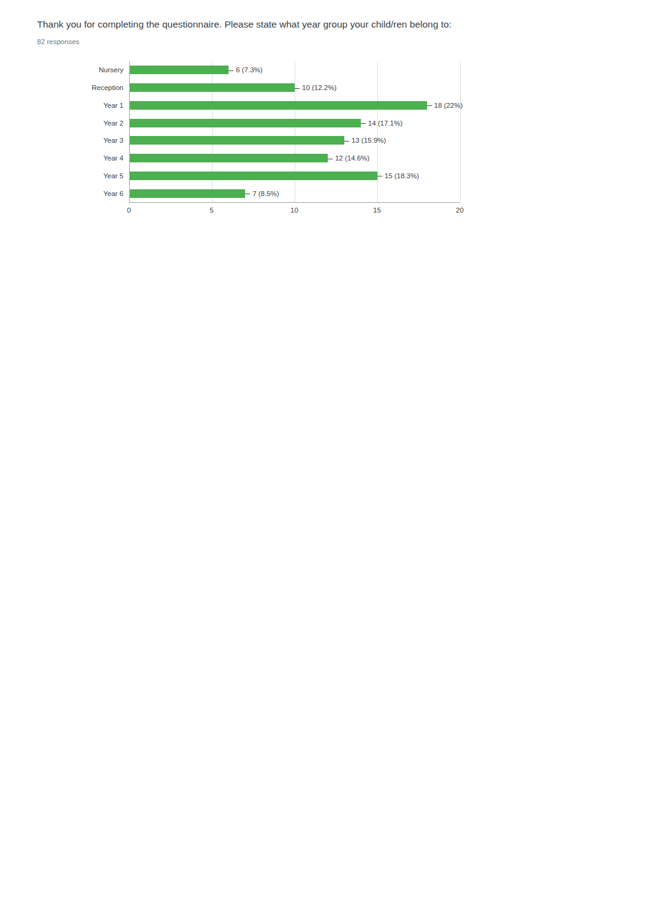Thank you for completing the questionnaire. Please state what year group your child/ren belong to:
82 responses
Nursery
6 (7.3%)
Reception
10 (12.2%)
Year 1
18 (22%)
Year 2
14 (17.1%)
Year 3
13 (15.9%)
Year 4
12 (14.6%)
Year 5
15 (18.3%)
Year 6
7 (8.5%)
0 5 10 15 20
Responses by year group
| Year group | Responses | Percent |
| --- | --- | --- |
| Nursery | 6 | 7.3% |
| Reception | 10 | 12.2% |
| Year 1 | 18 | 22% |
| Year 2 | 14 | 17.1% |
| Year 3 | 13 | 15.9% |
| Year 4 | 12 | 14.6% |
| Year 5 | 15 | 18.3% |
| Year 6 | 7 | 8.5% |